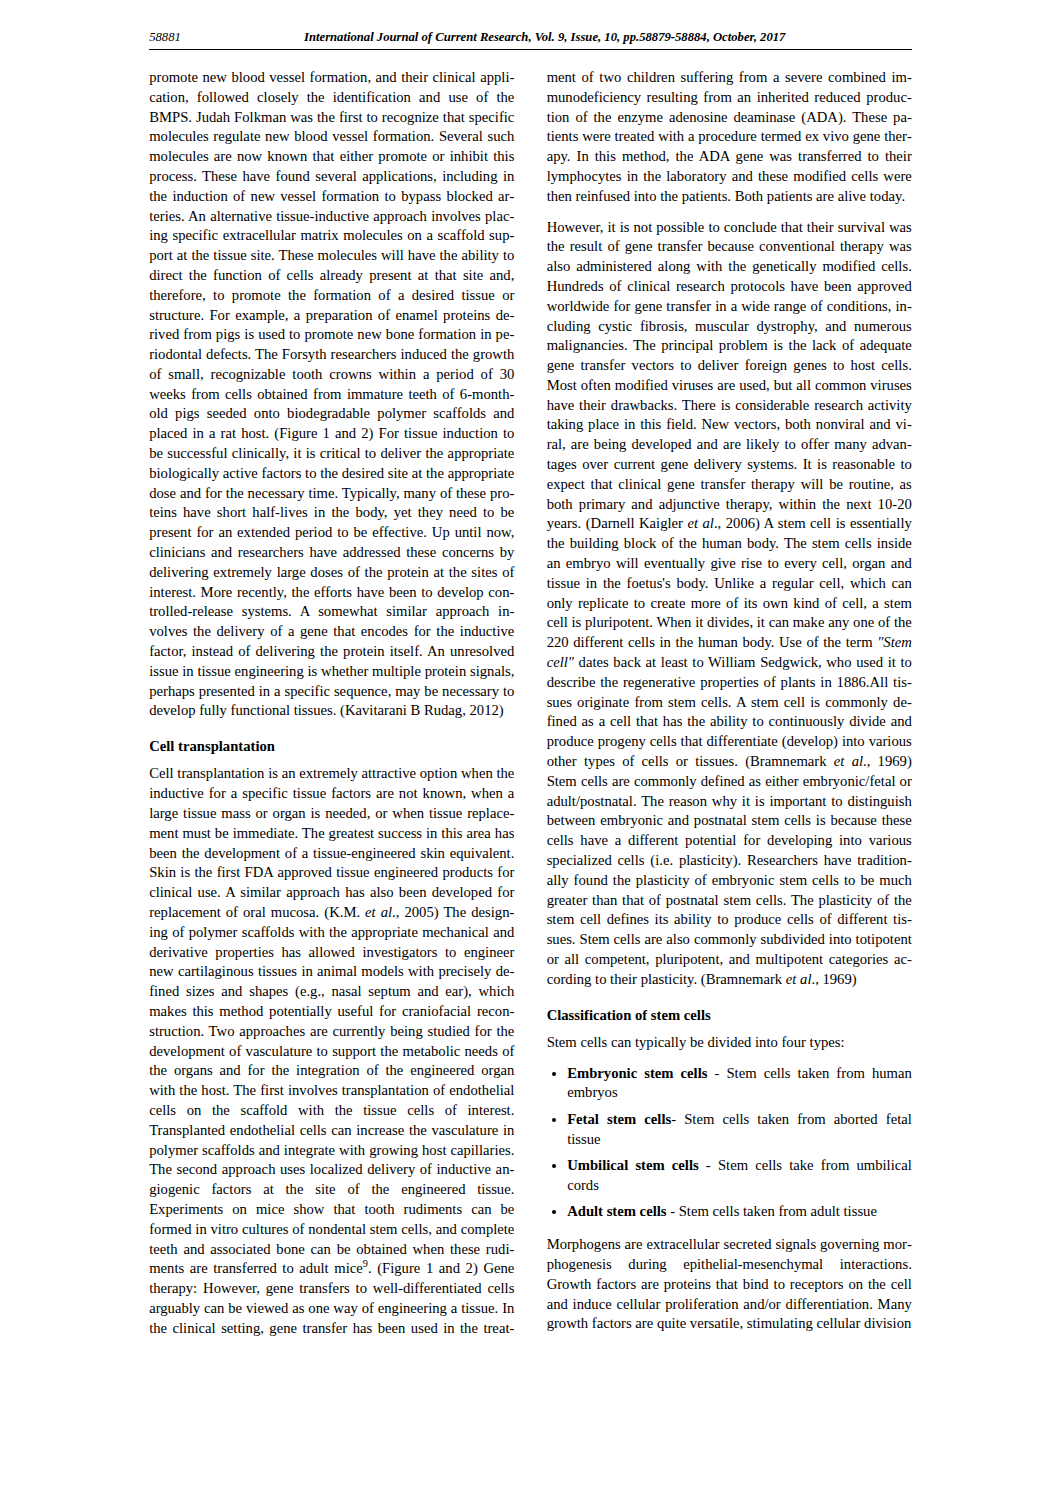58881 International Journal of Current Research, Vol. 9, Issue, 10, pp.58879-58884, October, 2017
promote new blood vessel formation, and their clinical application, followed closely the identification and use of the BMPS. Judah Folkman was the first to recognize that specific molecules regulate new blood vessel formation. Several such molecules are now known that either promote or inhibit this process. These have found several applications, including in the induction of new vessel formation to bypass blocked arteries. An alternative tissue-inductive approach involves placing specific extracellular matrix molecules on a scaffold support at the tissue site. These molecules will have the ability to direct the function of cells already present at that site and, therefore, to promote the formation of a desired tissue or structure. For example, a preparation of enamel proteins derived from pigs is used to promote new bone formation in periodontal defects. The Forsyth researchers induced the growth of small, recognizable tooth crowns within a period of 30 weeks from cells obtained from immature teeth of 6-month-old pigs seeded onto biodegradable polymer scaffolds and placed in a rat host. (Figure 1 and 2) For tissue induction to be successful clinically, it is critical to deliver the appropriate biologically active factors to the desired site at the appropriate dose and for the necessary time. Typically, many of these proteins have short half-lives in the body, yet they need to be present for an extended period to be effective. Up until now, clinicians and researchers have addressed these concerns by delivering extremely large doses of the protein at the sites of interest. More recently, the efforts have been to develop controlled-release systems. A somewhat similar approach involves the delivery of a gene that encodes for the inductive factor, instead of delivering the protein itself. An unresolved issue in tissue engineering is whether multiple protein signals, perhaps presented in a specific sequence, may be necessary to develop fully functional tissues. (Kavitarani B Rudag, 2012)
Cell transplantation
Cell transplantation is an extremely attractive option when the inductive for a specific tissue factors are not known, when a large tissue mass or organ is needed, or when tissue replacement must be immediate. The greatest success in this area has been the development of a tissue-engineered skin equivalent. Skin is the first FDA approved tissue engineered products for clinical use. A similar approach has also been developed for replacement of oral mucosa. (K.M. et al., 2005) The designing of polymer scaffolds with the appropriate mechanical and derivative properties has allowed investigators to engineer new cartilaginous tissues in animal models with precisely defined sizes and shapes (e.g., nasal septum and ear), which makes this method potentially useful for craniofacial reconstruction. Two approaches are currently being studied for the development of vasculature to support the metabolic needs of the organs and for the integration of the engineered organ with the host. The first involves transplantation of endothelial cells on the scaffold with the tissue cells of interest. Transplanted endothelial cells can increase the vasculature in polymer scaffolds and integrate with growing host capillaries. The second approach uses localized delivery of inductive angiogenic factors at the site of the engineered tissue. Experiments on mice show that tooth rudiments can be formed in vitro cultures of nondental stem cells, and complete teeth and associated bone can be obtained when these rudiments are transferred to adult mice9. (Figure 1 and 2) Gene therapy: However, gene transfers to well-differentiated cells arguably can be viewed as one way of engineering a tissue. In the clinical setting, gene transfer has been used in the treatment of two children suffering from a severe combined immunodeficiency resulting from an inherited reduced production of the enzyme adenosine deaminase (ADA). These patients were treated with a procedure termed ex vivo gene therapy. In this method, the ADA gene was transferred to their lymphocytes in the laboratory and these modified cells were then reinfused into the patients. Both patients are alive today.
However, it is not possible to conclude that their survival was the result of gene transfer because conventional therapy was also administered along with the genetically modified cells. Hundreds of clinical research protocols have been approved worldwide for gene transfer in a wide range of conditions, including cystic fibrosis, muscular dystrophy, and numerous malignancies. The principal problem is the lack of adequate gene transfer vectors to deliver foreign genes to host cells. Most often modified viruses are used, but all common viruses have their drawbacks. There is considerable research activity taking place in this field. New vectors, both nonviral and viral, are being developed and are likely to offer many advantages over current gene delivery systems. It is reasonable to expect that clinical gene transfer therapy will be routine, as both primary and adjunctive therapy, within the next 10-20 years. (Darnell Kaigler et al., 2006) A stem cell is essentially the building block of the human body. The stem cells inside an embryo will eventually give rise to every cell, organ and tissue in the foetus's body. Unlike a regular cell, which can only replicate to create more of its own kind of cell, a stem cell is pluripotent. When it divides, it can make any one of the 220 different cells in the human body. Use of the term "Stem cell" dates back at least to William Sedgwick, who used it to describe the regenerative properties of plants in 1886.All tissues originate from stem cells. A stem cell is commonly defined as a cell that has the ability to continuously divide and produce progeny cells that differentiate (develop) into various other types of cells or tissues. (Bramnemark et al., 1969) Stem cells are commonly defined as either embryonic/fetal or adult/postnatal. The reason why it is important to distinguish between embryonic and postnatal stem cells is because these cells have a different potential for developing into various specialized cells (i.e. plasticity). Researchers have traditionally found the plasticity of embryonic stem cells to be much greater than that of postnatal stem cells. The plasticity of the stem cell defines its ability to produce cells of different tissues. Stem cells are also commonly subdivided into totipotent or all competent, pluripotent, and multipotent categories according to their plasticity. (Bramnemark et al., 1969)
Classification of stem cells
Stem cells can typically be divided into four types:
Embryonic stem cells - Stem cells taken from human embryos
Fetal stem cells- Stem cells taken from aborted fetal tissue
Umbilical stem cells - Stem cells take from umbilical cords
Adult stem cells - Stem cells taken from adult tissue
Morphogens are extracellular secreted signals governing morphogenesis during epithelial-mesenchymal interactions. Growth factors are proteins that bind to receptors on the cell and induce cellular proliferation and/or differentiation. Many growth factors are quite versatile, stimulating cellular division